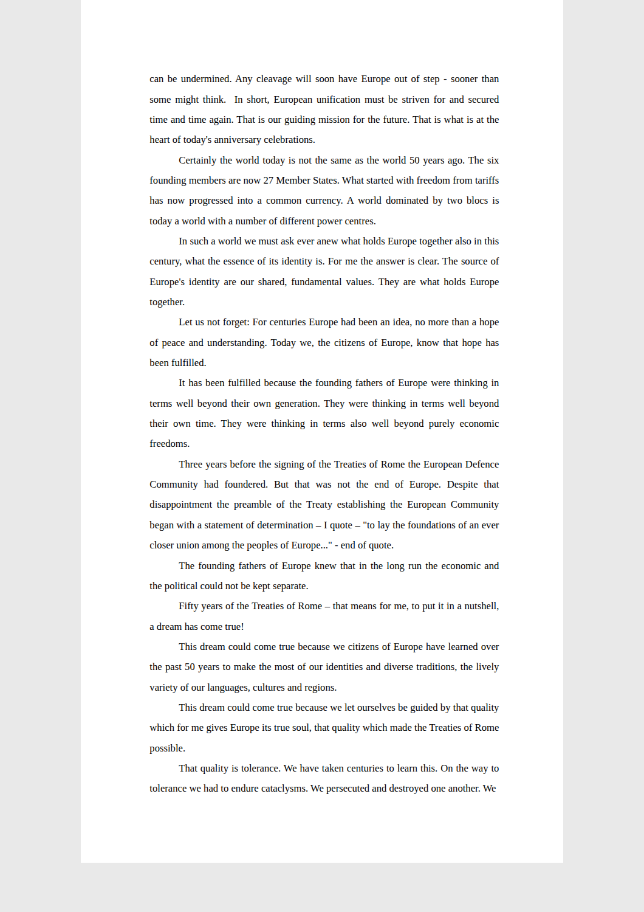can be undermined. Any cleavage will soon have Europe out of step - sooner than some might think. In short, European unification must be striven for and secured time and time again. That is our guiding mission for the future. That is what is at the heart of today's anniversary celebrations.
Certainly the world today is not the same as the world 50 years ago. The six founding members are now 27 Member States. What started with freedom from tariffs has now progressed into a common currency. A world dominated by two blocs is today a world with a number of different power centres.
In such a world we must ask ever anew what holds Europe together also in this century, what the essence of its identity is. For me the answer is clear. The source of Europe's identity are our shared, fundamental values. They are what holds Europe together.
Let us not forget: For centuries Europe had been an idea, no more than a hope of peace and understanding. Today we, the citizens of Europe, know that hope has been fulfilled.
It has been fulfilled because the founding fathers of Europe were thinking in terms well beyond their own generation. They were thinking in terms well beyond their own time. They were thinking in terms also well beyond purely economic freedoms.
Three years before the signing of the Treaties of Rome the European Defence Community had foundered. But that was not the end of Europe. Despite that disappointment the preamble of the Treaty establishing the European Community began with a statement of determination – I quote – "to lay the foundations of an ever closer union among the peoples of Europe..." - end of quote.
The founding fathers of Europe knew that in the long run the economic and the political could not be kept separate.
Fifty years of the Treaties of Rome – that means for me, to put it in a nutshell, a dream has come true!
This dream could come true because we citizens of Europe have learned over the past 50 years to make the most of our identities and diverse traditions, the lively variety of our languages, cultures and regions.
This dream could come true because we let ourselves be guided by that quality which for me gives Europe its true soul, that quality which made the Treaties of Rome possible.
That quality is tolerance. We have taken centuries to learn this. On the way to tolerance we had to endure cataclysms. We persecuted and destroyed one another. We